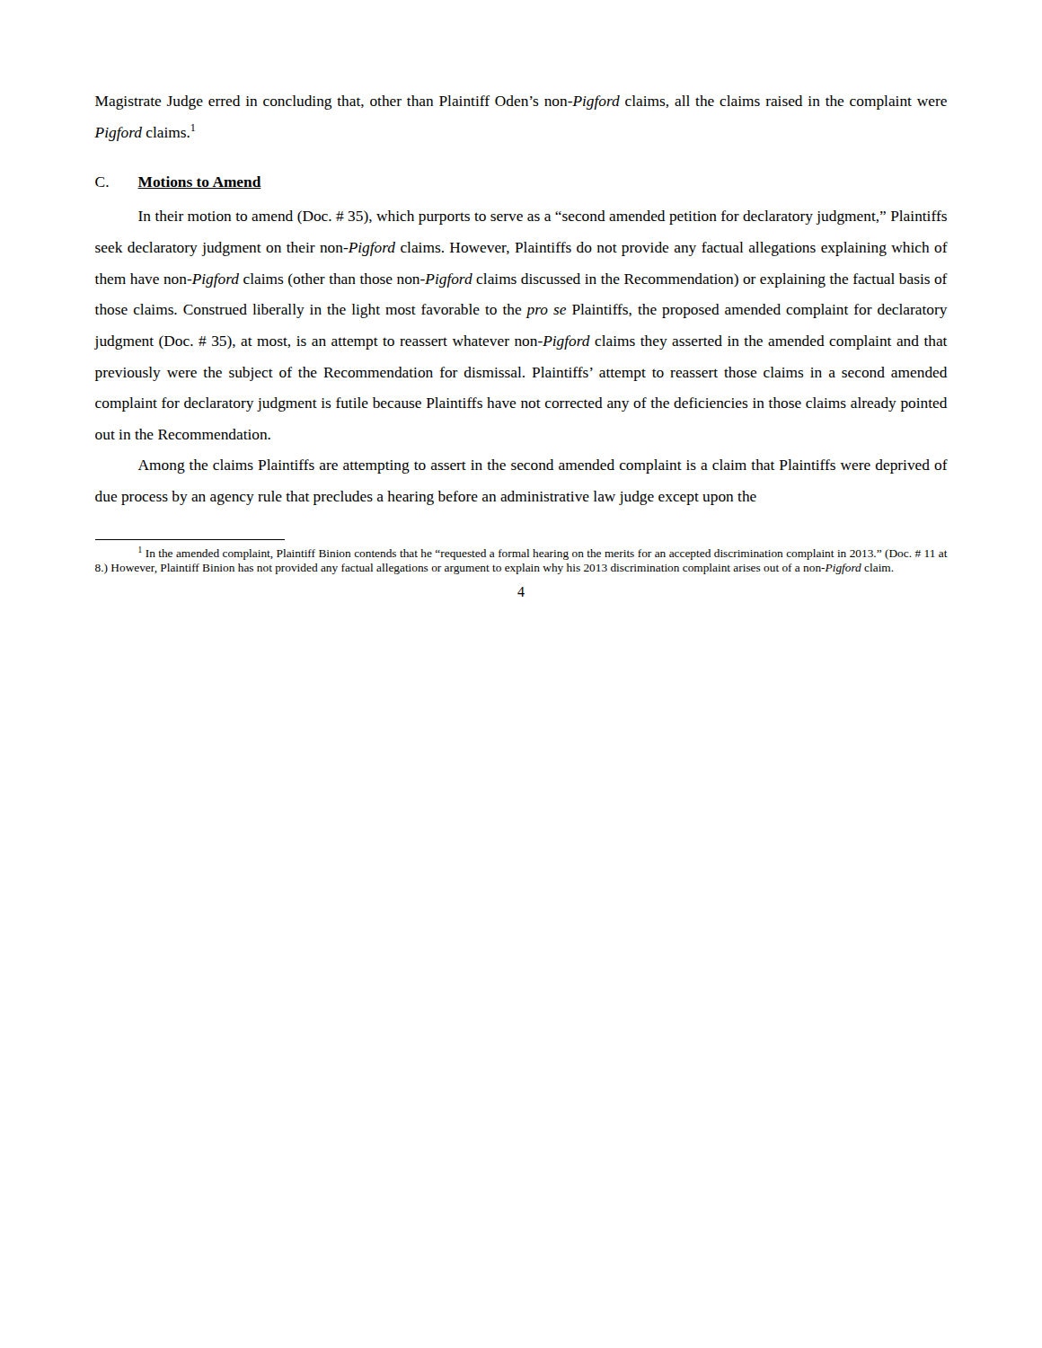Magistrate Judge erred in concluding that, other than Plaintiff Oden’s non-Pigford claims, all the claims raised in the complaint were Pigford claims.1
C. Motions to Amend
In their motion to amend (Doc. # 35), which purports to serve as a “second amended petition for declaratory judgment,” Plaintiffs seek declaratory judgment on their non-Pigford claims. However, Plaintiffs do not provide any factual allegations explaining which of them have non-Pigford claims (other than those non-Pigford claims discussed in the Recommendation) or explaining the factual basis of those claims. Construed liberally in the light most favorable to the pro se Plaintiffs, the proposed amended complaint for declaratory judgment (Doc. # 35), at most, is an attempt to reassert whatever non-Pigford claims they asserted in the amended complaint and that previously were the subject of the Recommendation for dismissal. Plaintiffs’ attempt to reassert those claims in a second amended complaint for declaratory judgment is futile because Plaintiffs have not corrected any of the deficiencies in those claims already pointed out in the Recommendation.
Among the claims Plaintiffs are attempting to assert in the second amended complaint is a claim that Plaintiffs were deprived of due process by an agency rule that precludes a hearing before an administrative law judge except upon the
1 In the amended complaint, Plaintiff Binion contends that he “requested a formal hearing on the merits for an accepted discrimination complaint in 2013.” (Doc. # 11 at 8.) However, Plaintiff Binion has not provided any factual allegations or argument to explain why his 2013 discrimination complaint arises out of a non-Pigford claim.
4